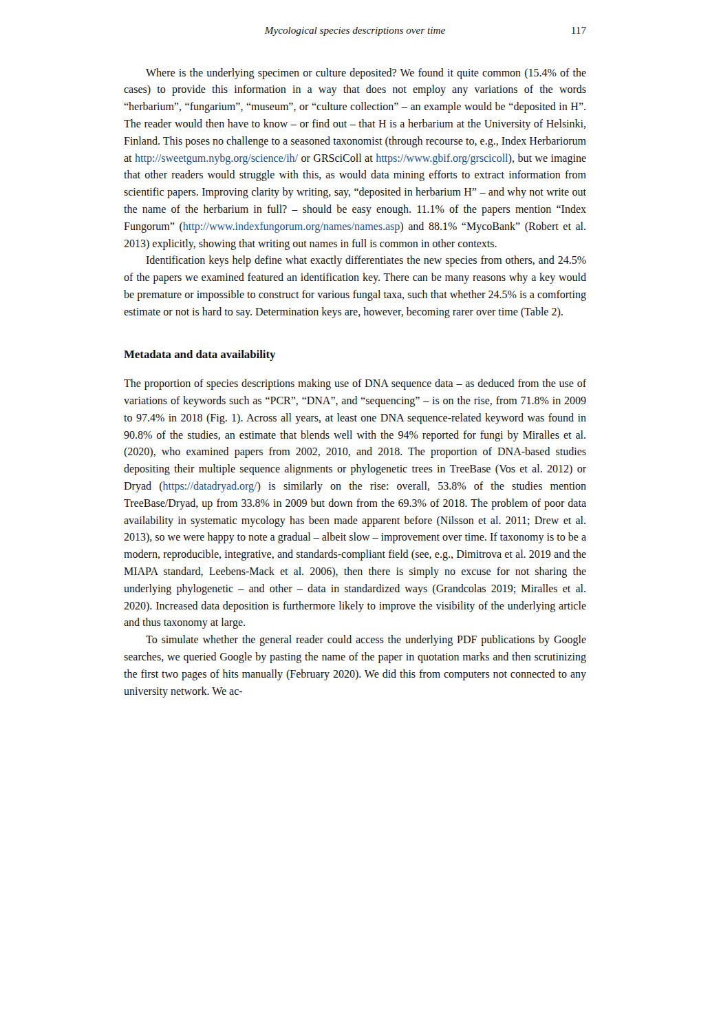Mycological species descriptions over time 117
Where is the underlying specimen or culture deposited? We found it quite common (15.4% of the cases) to provide this information in a way that does not employ any variations of the words “herbarium”, “fungarium”, “museum”, or “culture collection” – an example would be “deposited in H”. The reader would then have to know – or find out – that H is a herbarium at the University of Helsinki, Finland. This poses no challenge to a seasoned taxonomist (through recourse to, e.g., Index Herbariorum at http://sweetgum.nybg.org/science/ih/ or GRSciColl at https://www.gbif.org/grscicoll), but we imagine that other readers would struggle with this, as would data mining efforts to extract information from scientific papers. Improving clarity by writing, say, “deposited in herbarium H” – and why not write out the name of the herbarium in full? – should be easy enough. 11.1% of the papers mention “Index Fungorum” (http://www.indexfungorum.org/names/names.asp) and 88.1% “MycoBank” (Robert et al. 2013) explicitly, showing that writing out names in full is common in other contexts.
Identification keys help define what exactly differentiates the new species from others, and 24.5% of the papers we examined featured an identification key. There can be many reasons why a key would be premature or impossible to construct for various fungal taxa, such that whether 24.5% is a comforting estimate or not is hard to say. Determination keys are, however, becoming rarer over time (Table 2).
Metadata and data availability
The proportion of species descriptions making use of DNA sequence data – as deduced from the use of variations of keywords such as “PCR”, “DNA”, and “sequencing” – is on the rise, from 71.8% in 2009 to 97.4% in 2018 (Fig. 1). Across all years, at least one DNA sequence-related keyword was found in 90.8% of the studies, an estimate that blends well with the 94% reported for fungi by Miralles et al. (2020), who examined papers from 2002, 2010, and 2018. The proportion of DNA-based studies depositing their multiple sequence alignments or phylogenetic trees in TreeBase (Vos et al. 2012) or Dryad (https://datadryad.org/) is similarly on the rise: overall, 53.8% of the studies mention TreeBase/Dryad, up from 33.8% in 2009 but down from the 69.3% of 2018. The problem of poor data availability in systematic mycology has been made apparent before (Nilsson et al. 2011; Drew et al. 2013), so we were happy to note a gradual – albeit slow – improvement over time. If taxonomy is to be a modern, reproducible, integrative, and standards-compliant field (see, e.g., Dimitrova et al. 2019 and the MIAPA standard, Leebens-Mack et al. 2006), then there is simply no excuse for not sharing the underlying phylogenetic – and other – data in standardized ways (Grandcolas 2019; Miralles et al. 2020). Increased data deposition is furthermore likely to improve the visibility of the underlying article and thus taxonomy at large.
To simulate whether the general reader could access the underlying PDF publications by Google searches, we queried Google by pasting the name of the paper in quotation marks and then scrutinizing the first two pages of hits manually (February 2020). We did this from computers not connected to any university network. We ac-